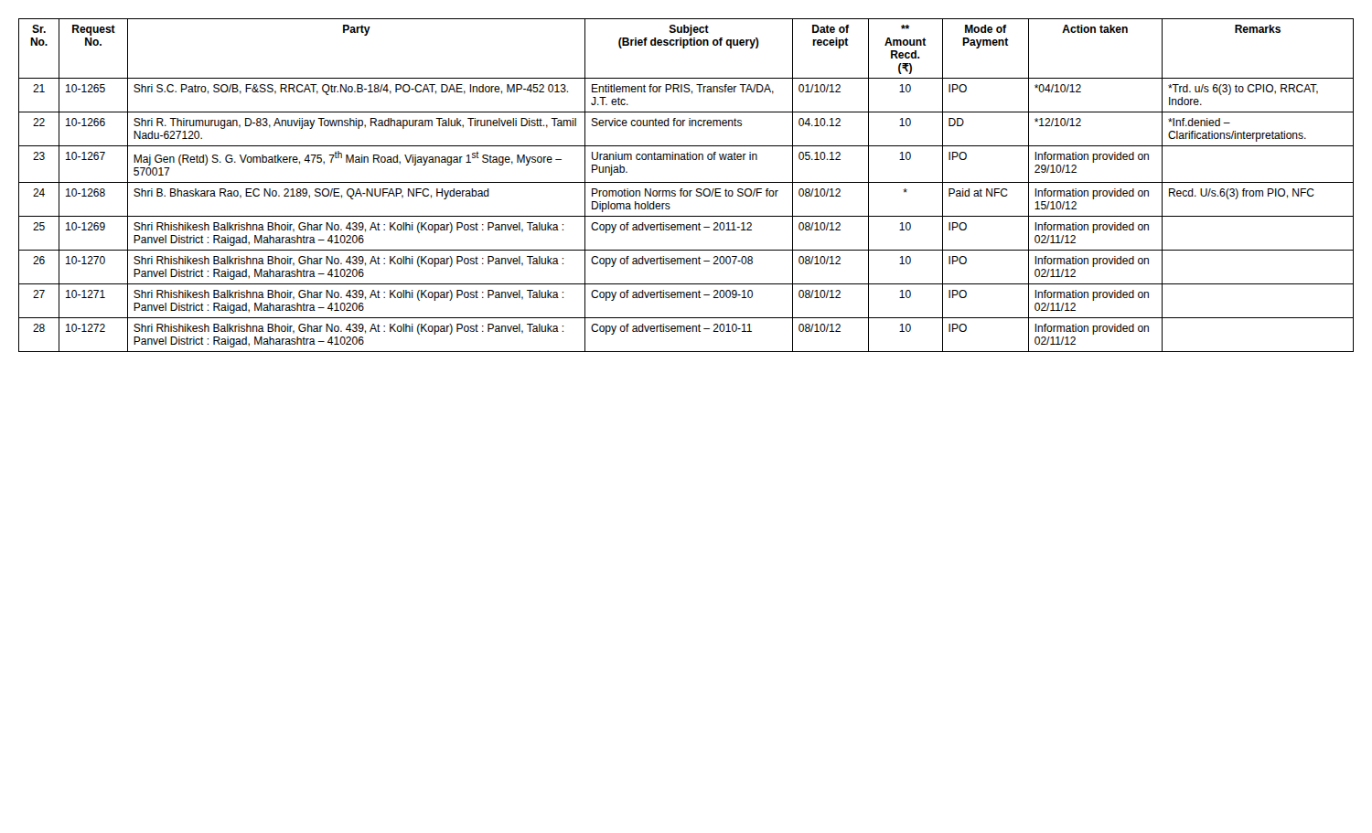| Sr. No. | Request No. | Party | Subject (Brief description of query) | Date of receipt | ** Amount Recd. (₹) | Mode of Payment | Action taken | Remarks |
| --- | --- | --- | --- | --- | --- | --- | --- | --- |
| 21 | 10-1265 | Shri S.C. Patro, SO/B, F&SS, RRCAT, Qtr.No.B-18/4, PO-CAT, DAE, Indore, MP-452 013. | Entitlement for PRIS, Transfer TA/DA, J.T. etc. | 01/10/12 | 10 | IPO | *04/10/12 | *Trd. u/s 6(3) to CPIO, RRCAT, Indore. |
| 22 | 10-1266 | Shri R. Thirumurugan, D-83, Anuvijay Township, Radhapuram Taluk, Tirunelveli Distt., Tamil Nadu-627120. | Service counted for increments | 04.10.12 | 10 | DD | *12/10/12 | *Inf.denied – Clarifications/interpretations. |
| 23 | 10-1267 | Maj Gen (Retd) S. G. Vombatkere, 475, 7 th Main Road, Vijayanagar 1 st Stage, Mysore – 570017 | Uranium contamination of water in Punjab. | 05.10.12 | 10 | IPO | Information provided on 29/10/12 | |
| 24 | 10-1268 | Shri B. Bhaskara Rao, EC No. 2189, SO/E, QA-NUFAP, NFC, Hyderabad | Promotion Norms for SO/E to SO/F for Diploma holders | 08/10/12 | * | Paid at NFC | Information provided on 15/10/12 | Recd. U/s.6(3) from PIO, NFC |
| 25 | 10-1269 | Shri Rhishikesh Balkrishna Bhoir, Ghar No. 439, At : Kolhi (Kopar) Post : Panvel, Taluka : Panvel District : Raigad, Maharashtra – 410206 | Copy of advertisement – 2011-12 | 08/10/12 | 10 | IPO | Information provided on 02/11/12 | |
| 26 | 10-1270 | Shri Rhishikesh Balkrishna Bhoir, Ghar No. 439, At : Kolhi (Kopar) Post : Panvel, Taluka : Panvel District : Raigad, Maharashtra – 410206 | Copy of advertisement – 2007-08 | 08/10/12 | 10 | IPO | Information provided on 02/11/12 | |
| 27 | 10-1271 | Shri Rhishikesh Balkrishna Bhoir, Ghar No. 439, At : Kolhi (Kopar) Post : Panvel, Taluka : Panvel District : Raigad, Maharashtra – 410206 | Copy of advertisement – 2009-10 | 08/10/12 | 10 | IPO | Information provided on 02/11/12 | |
| 28 | 10-1272 | Shri Rhishikesh Balkrishna Bhoir, Ghar No. 439, At : Kolhi (Kopar) Post : Panvel, Taluka : Panvel District : Raigad, Maharashtra – 410206 | Copy of advertisement – 2010-11 | 08/10/12 | 10 | IPO | Information provided on 02/11/12 | |